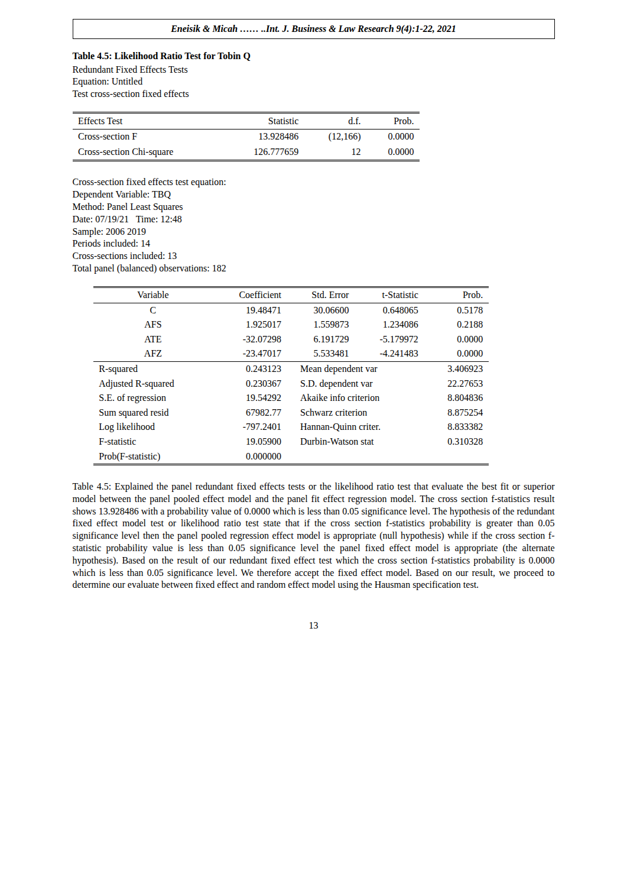Eneisik & Micah …… ..Int. J. Business & Law Research 9(4):1-22, 2021
Table 4.5: Likelihood Ratio Test for Tobin Q
Redundant Fixed Effects Tests
Equation: Untitled
Test cross-section fixed effects
| Effects Test | Statistic | d.f. | Prob. |
| --- | --- | --- | --- |
| Cross-section F | 13.928486 | (12,166) | 0.0000 |
| Cross-section Chi-square | 126.777659 | 12 | 0.0000 |
Cross-section fixed effects test equation:
Dependent Variable: TBQ
Method: Panel Least Squares
Date: 07/19/21 Time: 12:48
Sample: 2006 2019
Periods included: 14
Cross-sections included: 13
Total panel (balanced) observations: 182
| Variable | Coefficient | Std. Error | t-Statistic | Prob. |
| --- | --- | --- | --- | --- |
| C | 19.48471 | 30.06600 | 0.648065 | 0.5178 |
| AFS | 1.925017 | 1.559873 | 1.234086 | 0.2188 |
| ATE | -32.07298 | 6.191729 | -5.179972 | 0.0000 |
| AFZ | -23.47017 | 5.533481 | -4.241483 | 0.0000 |
| R-squared | 0.243123 | Mean dependent var | 3.406923 |
| Adjusted R-squared | 0.230367 | S.D. dependent var | 22.27653 |
| S.E. of regression | 19.54292 | Akaike info criterion | 8.804836 |
| Sum squared resid | 67982.77 | Schwarz criterion | 8.875254 |
| Log likelihood | -797.2401 | Hannan-Quinn criter. | 8.833382 |
| F-statistic | 19.05900 | Durbin-Watson stat | 0.310328 |
| Prob(F-statistic) | 0.000000 | | |
Table 4.5: Explained the panel redundant fixed effects tests or the likelihood ratio test that evaluate the best fit or superior model between the panel pooled effect model and the panel fit effect regression model. The cross section f-statistics result shows 13.928486 with a probability value of 0.0000 which is less than 0.05 significance level. The hypothesis of the redundant fixed effect model test or likelihood ratio test state that if the cross section f-statistics probability is greater than 0.05 significance level then the panel pooled regression effect model is appropriate (null hypothesis) while if the cross section f-statistic probability value is less than 0.05 significance level the panel fixed effect model is appropriate (the alternate hypothesis). Based on the result of our redundant fixed effect test which the cross section f-statistics probability is 0.0000 which is less than 0.05 significance level. We therefore accept the fixed effect model. Based on our result, we proceed to determine our evaluate between fixed effect and random effect model using the Hausman specification test.
13